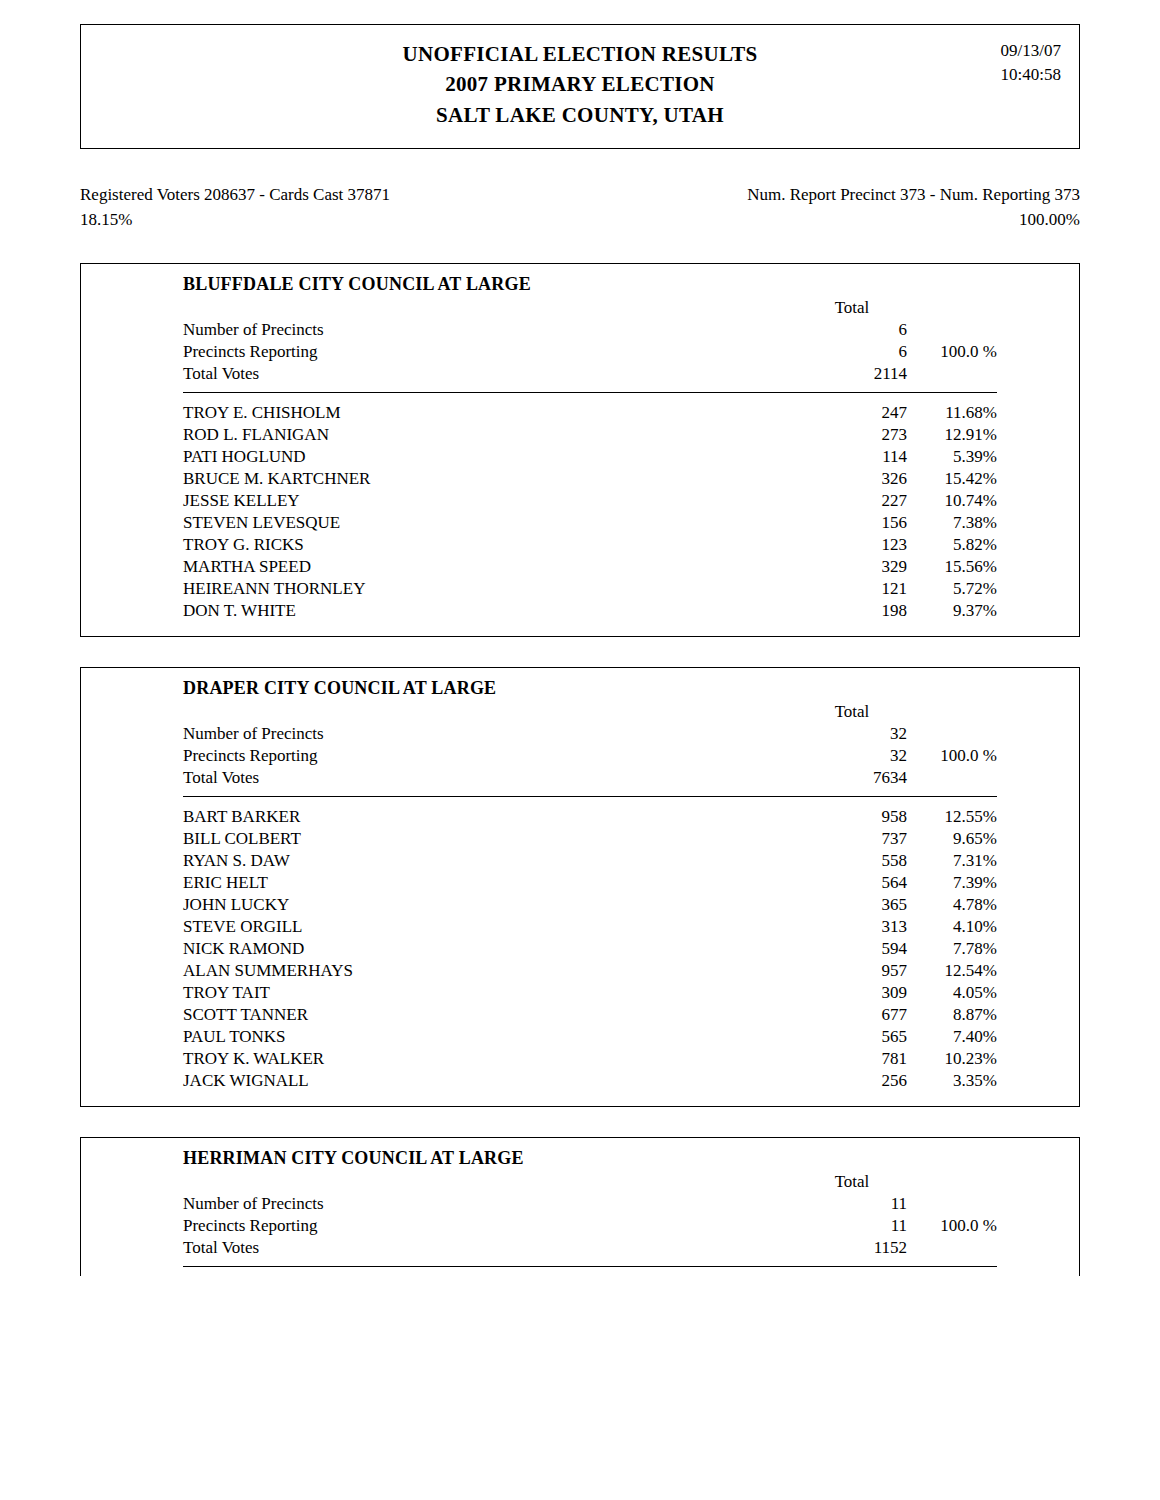09/13/07
10:40:58
UNOFFICIAL ELECTION RESULTS
2007 PRIMARY ELECTION
SALT LAKE COUNTY, UTAH
Registered Voters 208637 - Cards Cast 37871
18.15%
Num. Report Precinct 373 - Num. Reporting 373
100.00%
BLUFFDALE CITY COUNCIL AT LARGE
| | Total | |
| Number of Precincts | 6 | |
| Precincts Reporting | 6 | 100.0 % |
| Total Votes | 2114 | |
| TROY E. CHISHOLM | 247 | 11.68% |
| ROD L. FLANIGAN | 273 | 12.91% |
| PATI HOGLUND | 114 | 5.39% |
| BRUCE M. KARTCHNER | 326 | 15.42% |
| JESSE KELLEY | 227 | 10.74% |
| STEVEN LEVESQUE | 156 | 7.38% |
| TROY G. RICKS | 123 | 5.82% |
| MARTHA SPEED | 329 | 15.56% |
| HEIREANN THORNLEY | 121 | 5.72% |
| DON T. WHITE | 198 | 9.37% |
DRAPER CITY COUNCIL AT LARGE
| | Total | |
| Number of Precincts | 32 | |
| Precincts Reporting | 32 | 100.0 % |
| Total Votes | 7634 | |
| BART BARKER | 958 | 12.55% |
| BILL COLBERT | 737 | 9.65% |
| RYAN S. DAW | 558 | 7.31% |
| ERIC HELT | 564 | 7.39% |
| JOHN LUCKY | 365 | 4.78% |
| STEVE ORGILL | 313 | 4.10% |
| NICK RAMOND | 594 | 7.78% |
| ALAN SUMMERHAYS | 957 | 12.54% |
| TROY TAIT | 309 | 4.05% |
| SCOTT TANNER | 677 | 8.87% |
| PAUL TONKS | 565 | 7.40% |
| TROY K. WALKER | 781 | 10.23% |
| JACK WIGNALL | 256 | 3.35% |
HERRIMAN CITY COUNCIL AT LARGE
| | Total | |
| Number of Precincts | 11 | |
| Precincts Reporting | 11 | 100.0 % |
| Total Votes | 1152 | |